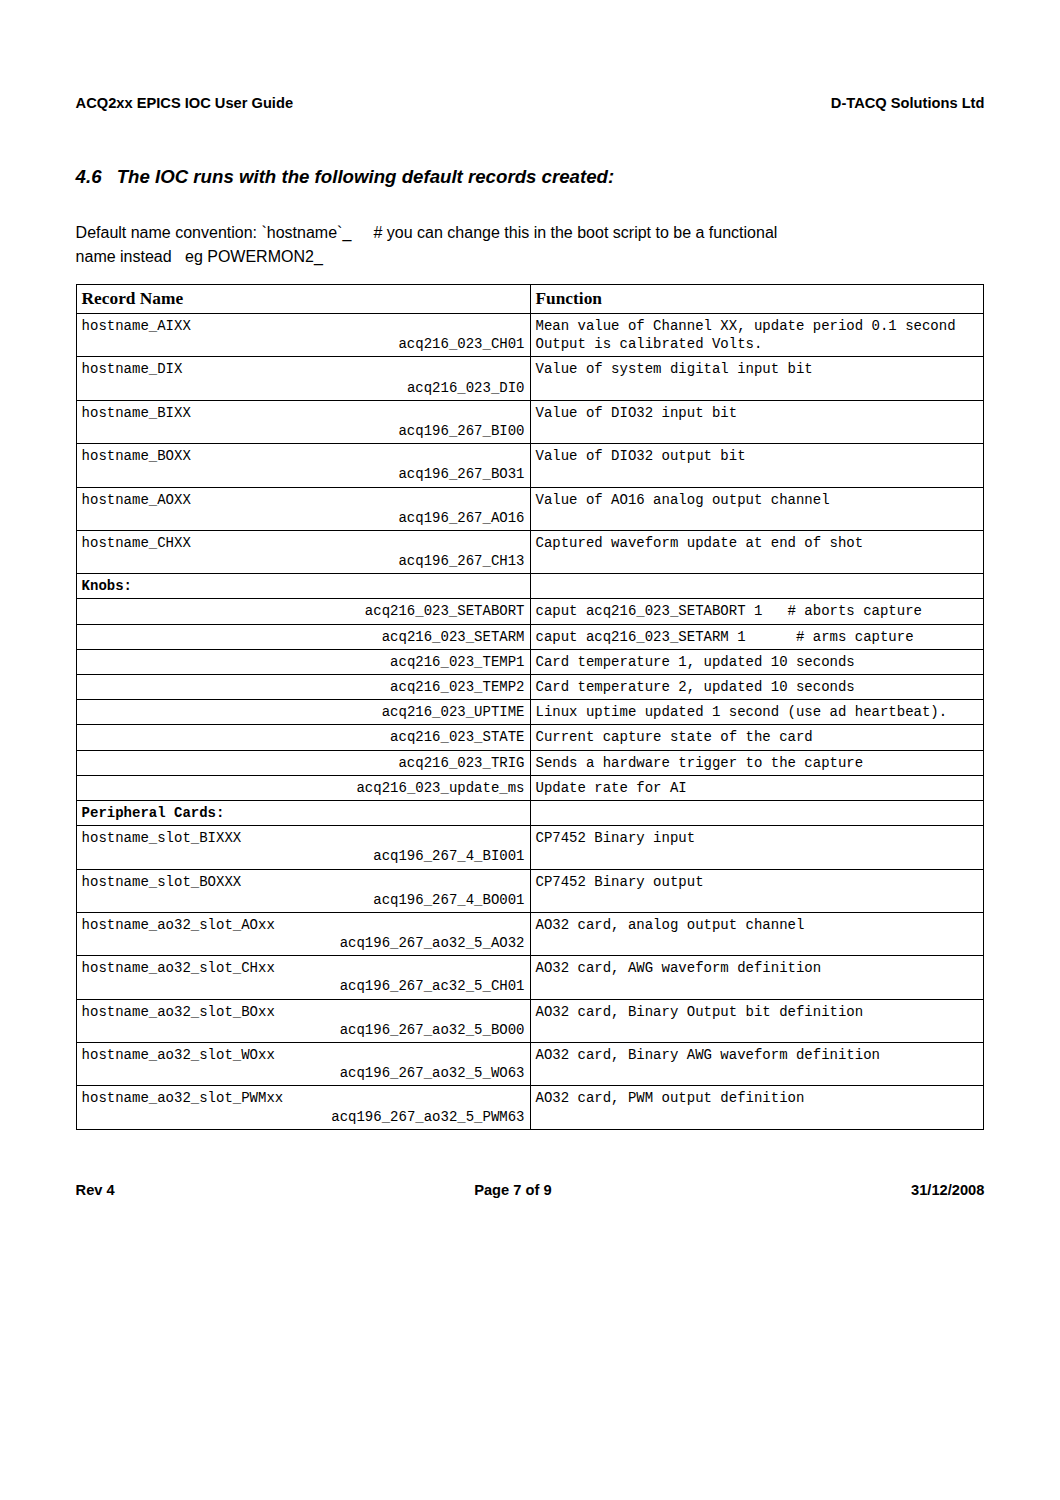ACQ2xx EPICS IOC User Guide D-TACQ Solutions Ltd
4.6 The IOC runs with the following default records created:
Default name convention: `hostname`_ # you can change this in the boot script to be a functional
name instead eg POWERMON2_
| Record Name | Function |
| --- | --- |
| hostname_AIXX acq216_023_CH01 | Mean value of Channel XX, update period 0.1 second Output is calibrated Volts. |
| hostname_DIX acq216_023_DI0 | Value of system digital input bit |
| hostname_BIXX acq196_267_BI00 | Value of DIO32 input bit |
| hostname_BOXX acq196_267_BO31 | Value of DIO32 output bit |
| hostname_AOXX acq196_267_AO16 | Value of AO16 analog output channel |
| hostname_CHXX acq196_267_CH13 | Captured waveform update at end of shot |
| Knobs: | |
| acq216_023_SETABORT | caput acq216_023_SETABORT 1 # aborts capture |
| acq216_023_SETARM | caput acq216_023_SETARM 1 # arms capture |
| acq216_023_TEMP1 | Card temperature 1, updated 10 seconds |
| acq216_023_TEMP2 | Card temperature 2, updated 10 seconds |
| acq216_023_UPTIME | Linux uptime updated 1 second (use ad heartbeat). |
| acq216_023_STATE | Current capture state of the card |
| acq216_023_TRIG | Sends a hardware trigger to the capture |
| acq216_023_update_ms | Update rate for AI |
| Peripheral Cards: | |
| hostname_slot_BIXXX acq196_267_4_BI001 | CP7452 Binary input |
| hostname_slot_BOXXX acq196_267_4_BO001 | CP7452 Binary output |
| hostname_ao32_slot_AOxx acq196_267_ao32_5_AO32 | AO32 card, analog output channel |
| hostname_ao32_slot_CHxx acq196_267_ac32_5_CH01 | AO32 card, AWG waveform definition |
| hostname_ao32_slot_BOxx acq196_267_ao32_5_BO00 | AO32 card, Binary Output bit definition |
| hostname_ao32_slot_WOxx acq196_267_ao32_5_WO63 | AO32 card, Binary AWG waveform definition |
| hostname_ao32_slot_PWMxx acq196_267_ao32_5_PWM63 | AO32 card, PWM output definition |
Rev 4 Page 7 of 9 31/12/2008